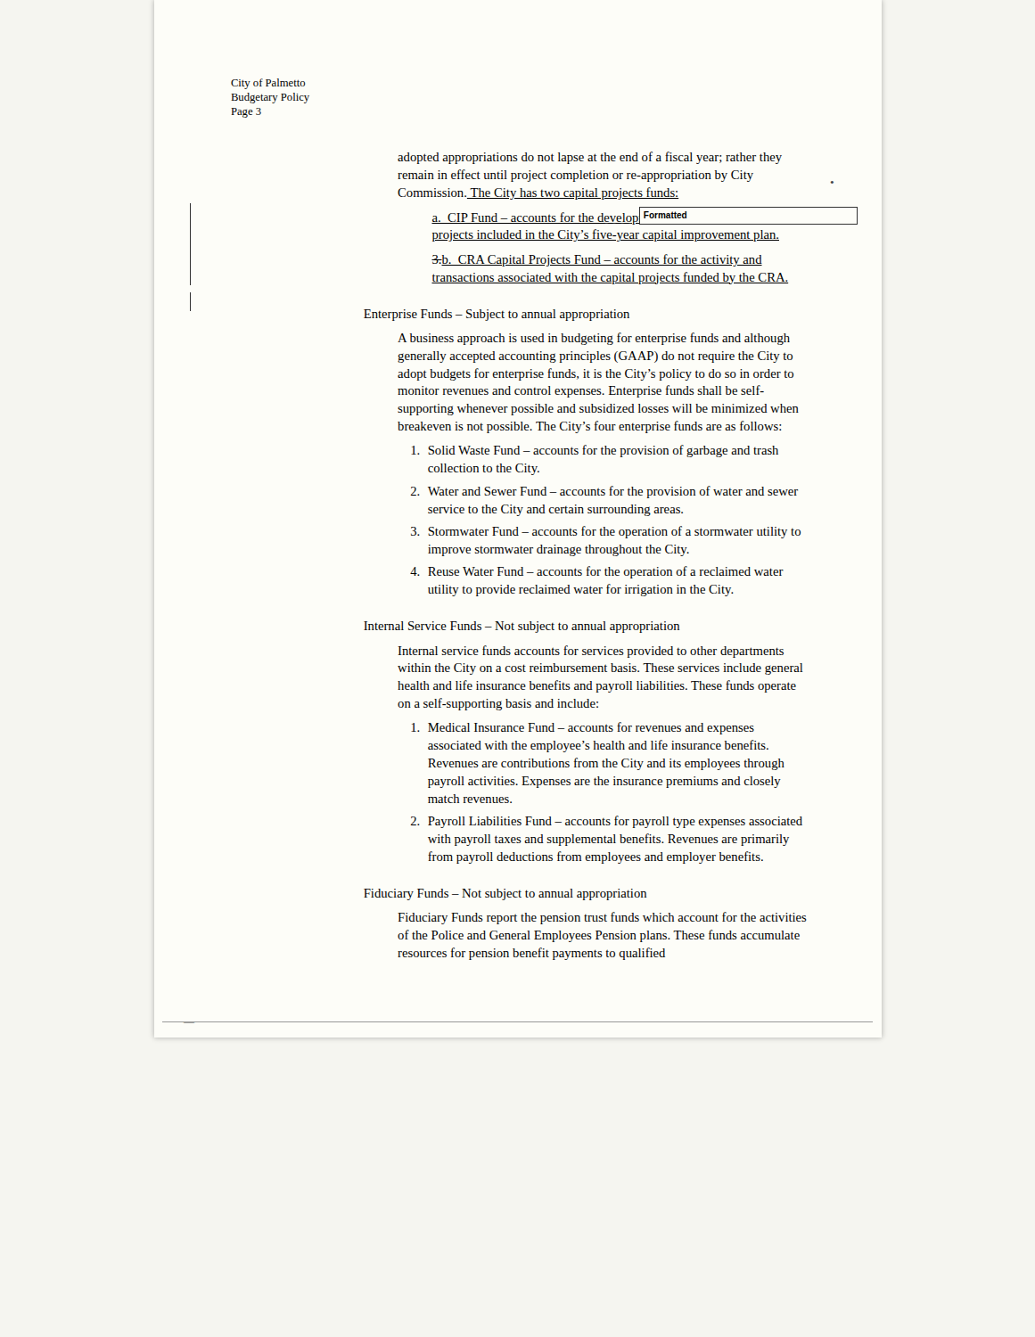City of Palmetto
Budgetary Policy
Page 3
•
adopted appropriations do not lapse at the end of a fiscal year; rather they remain in effect until project completion or re-appropriation by City Commission. The City has two capital projects funds:
a. CIP Fund – accounts for the development and construction of the projects included in the City’s five-year capital improvement plan.
3. b. CRA Capital Projects Fund – accounts for the activity and transactions associated with the capital projects funded by the CRA.
- - - -
Formatted
Enterprise Funds – Subject to annual appropriation
A business approach is used in budgeting for enterprise funds and although generally accepted accounting principles (GAAP) do not require the City to adopt budgets for enterprise funds, it is the City’s policy to do so in order to monitor revenues and control expenses. Enterprise funds shall be self-supporting whenever possible and subsidized losses will be minimized when breakeven is not possible. The City’s four enterprise funds are as follows:
Solid Waste Fund – accounts for the provision of garbage and trash collection to the City.
Water and Sewer Fund – accounts for the provision of water and sewer service to the City and certain surrounding areas.
Stormwater Fund – accounts for the operation of a stormwater utility to improve stormwater drainage throughout the City.
Reuse Water Fund – accounts for the operation of a reclaimed water utility to provide reclaimed water for irrigation in the City.
Internal Service Funds – Not subject to annual appropriation
Internal service funds accounts for services provided to other departments within the City on a cost reimbursement basis. These services include general health and life insurance benefits and payroll liabilities. These funds operate on a self-supporting basis and include:
Medical Insurance Fund – accounts for revenues and expenses associated with the employee’s health and life insurance benefits. Revenues are contributions from the City and its employees through payroll activities. Expenses are the insurance premiums and closely match revenues.
Payroll Liabilities Fund – accounts for payroll type expenses associated with payroll taxes and supplemental benefits. Revenues are primarily from payroll deductions from employees and employer benefits.
Fiduciary Funds – Not subject to annual appropriation
Fiduciary Funds report the pension trust funds which account for the activities of the Police and General Employees Pension plans. These funds accumulate resources for pension benefit payments to qualified
—